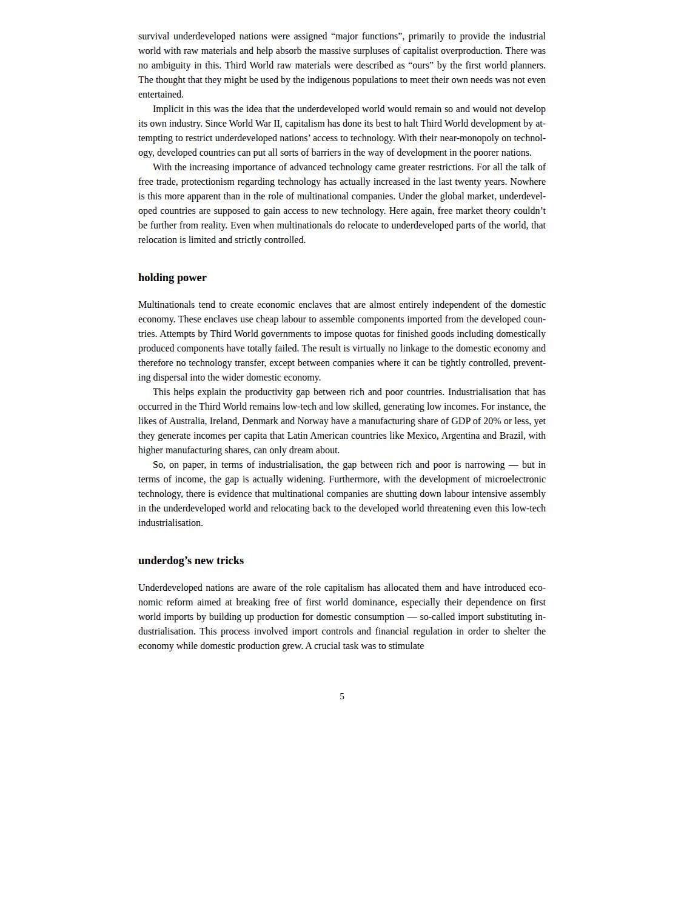survival underdeveloped nations were assigned “major functions”, primarily to provide the industrial world with raw materials and help absorb the massive surpluses of capitalist overproduction. There was no ambiguity in this. Third World raw materials were described as “ours” by the first world planners. The thought that they might be used by the indigenous populations to meet their own needs was not even entertained.
Implicit in this was the idea that the underdeveloped world would remain so and would not develop its own industry. Since World War II, capitalism has done its best to halt Third World development by attempting to restrict underdeveloped nations’ access to technology. With their near-monopoly on technology, developed countries can put all sorts of barriers in the way of development in the poorer nations.
With the increasing importance of advanced technology came greater restrictions. For all the talk of free trade, protectionism regarding technology has actually increased in the last twenty years. Nowhere is this more apparent than in the role of multinational companies. Under the global market, underdeveloped countries are supposed to gain access to new technology. Here again, free market theory couldn’t be further from reality. Even when multinationals do relocate to underdeveloped parts of the world, that relocation is limited and strictly controlled.
holding power
Multinationals tend to create economic enclaves that are almost entirely independent of the domestic economy. These enclaves use cheap labour to assemble components imported from the developed countries. Attempts by Third World governments to impose quotas for finished goods including domestically produced components have totally failed. The result is virtually no linkage to the domestic economy and therefore no technology transfer, except between companies where it can be tightly controlled, preventing dispersal into the wider domestic economy.
This helps explain the productivity gap between rich and poor countries. Industrialisation that has occurred in the Third World remains low-tech and low skilled, generating low incomes. For instance, the likes of Australia, Ireland, Denmark and Norway have a manufacturing share of GDP of 20% or less, yet they generate incomes per capita that Latin American countries like Mexico, Argentina and Brazil, with higher manufacturing shares, can only dream about.
So, on paper, in terms of industrialisation, the gap between rich and poor is narrowing — but in terms of income, the gap is actually widening. Furthermore, with the development of microelectronic technology, there is evidence that multinational companies are shutting down labour intensive assembly in the underdeveloped world and relocating back to the developed world threatening even this low-tech industrialisation.
underdog’s new tricks
Underdeveloped nations are aware of the role capitalism has allocated them and have introduced economic reform aimed at breaking free of first world dominance, especially their dependence on first world imports by building up production for domestic consumption — so-called import substituting industrialisation. This process involved import controls and financial regulation in order to shelter the economy while domestic production grew. A crucial task was to stimulate
5